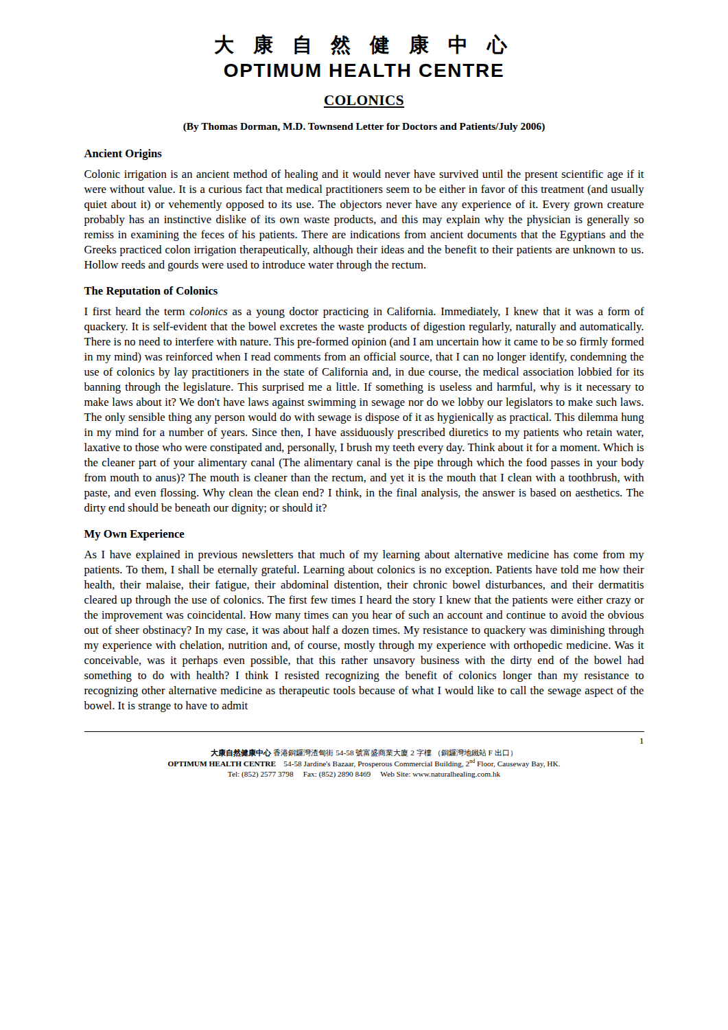大 康 自 然 健 康 中 心
OPTIMUM HEALTH CENTRE
COLONICS
(By Thomas Dorman, M.D. Townsend Letter for Doctors and Patients/July 2006)
Ancient Origins
Colonic irrigation is an ancient method of healing and it would never have survived until the present scientific age if it were without value. It is a curious fact that medical practitioners seem to be either in favor of this treatment (and usually quiet about it) or vehemently opposed to its use. The objectors never have any experience of it. Every grown creature probably has an instinctive dislike of its own waste products, and this may explain why the physician is generally so remiss in examining the feces of his patients. There are indications from ancient documents that the Egyptians and the Greeks practiced colon irrigation therapeutically, although their ideas and the benefit to their patients are unknown to us. Hollow reeds and gourds were used to introduce water through the rectum.
The Reputation of Colonics
I first heard the term colonics as a young doctor practicing in California. Immediately, I knew that it was a form of quackery. It is self-evident that the bowel excretes the waste products of digestion regularly, naturally and automatically. There is no need to interfere with nature. This pre-formed opinion (and I am uncertain how it came to be so firmly formed in my mind) was reinforced when I read comments from an official source, that I can no longer identify, condemning the use of colonics by lay practitioners in the state of California and, in due course, the medical association lobbied for its banning through the legislature. This surprised me a little. If something is useless and harmful, why is it necessary to make laws about it? We don't have laws against swimming in sewage nor do we lobby our legislators to make such laws. The only sensible thing any person would do with sewage is dispose of it as hygienically as practical. This dilemma hung in my mind for a number of years. Since then, I have assiduously prescribed diuretics to my patients who retain water, laxative to those who were constipated and, personally, I brush my teeth every day. Think about it for a moment. Which is the cleaner part of your alimentary canal (The alimentary canal is the pipe through which the food passes in your body from mouth to anus)? The mouth is cleaner than the rectum, and yet it is the mouth that I clean with a toothbrush, with paste, and even flossing. Why clean the clean end? I think, in the final analysis, the answer is based on aesthetics. The dirty end should be beneath our dignity; or should it?
My Own Experience
As I have explained in previous newsletters that much of my learning about alternative medicine has come from my patients. To them, I shall be eternally grateful. Learning about colonics is no exception. Patients have told me how their health, their malaise, their fatigue, their abdominal distention, their chronic bowel disturbances, and their dermatitis cleared up through the use of colonics. The first few times I heard the story I knew that the patients were either crazy or the improvement was coincidental. How many times can you hear of such an account and continue to avoid the obvious out of sheer obstinacy? In my case, it was about half a dozen times. My resistance to quackery was diminishing through my experience with chelation, nutrition and, of course, mostly through my experience with orthopedic medicine. Was it conceivable, was it perhaps even possible, that this rather unsavory business with the dirty end of the bowel had something to do with health? I think I resisted recognizing the benefit of colonics longer than my resistance to recognizing other alternative medicine as therapeutic tools because of what I would like to call the sewage aspect of the bowel. It is strange to have to admit
1
大康自然健康中心 香港銅鑼灣渣甸街 54-58 號富盛商業大廈 2 字樓 （銅鑼灣地鐵站 F 出口）
OPTIMUM HEALTH CENTRE 54-58 Jardine's Bazaar, Prosperous Commercial Building, 2nd Floor, Causeway Bay, HK.
Tel: (852) 2577 3798 Fax: (852) 2890 8469 Web Site: www.naturalhealing.com.hk